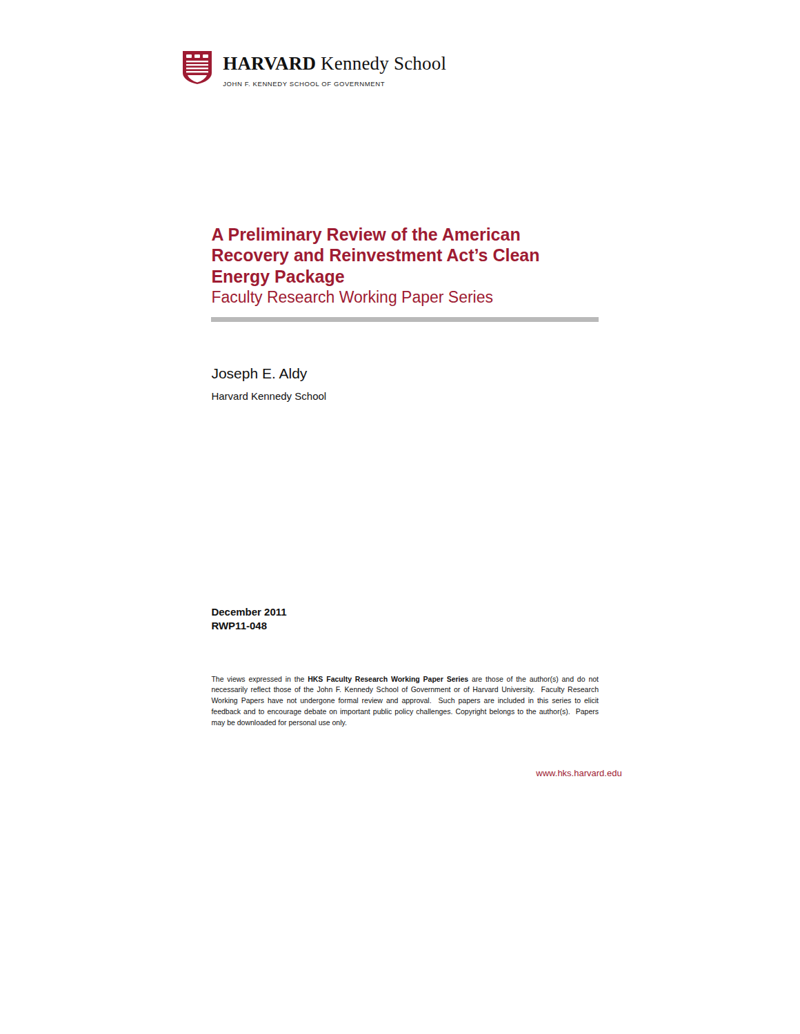HARVARD Kennedy School
JOHN F. KENNEDY SCHOOL OF GOVERNMENT
A Preliminary Review of the American Recovery and Reinvestment Act’s Clean Energy Package
Faculty Research Working Paper Series
Joseph E. Aldy
Harvard Kennedy School
December 2011
RWP11-048
The views expressed in the HKS Faculty Research Working Paper Series are those of the author(s) and do not necessarily reflect those of the John F. Kennedy School of Government or of Harvard University. Faculty Research Working Papers have not undergone formal review and approval. Such papers are included in this series to elicit feedback and to encourage debate on important public policy challenges. Copyright belongs to the author(s). Papers may be downloaded for personal use only.
www.hks.harvard.edu